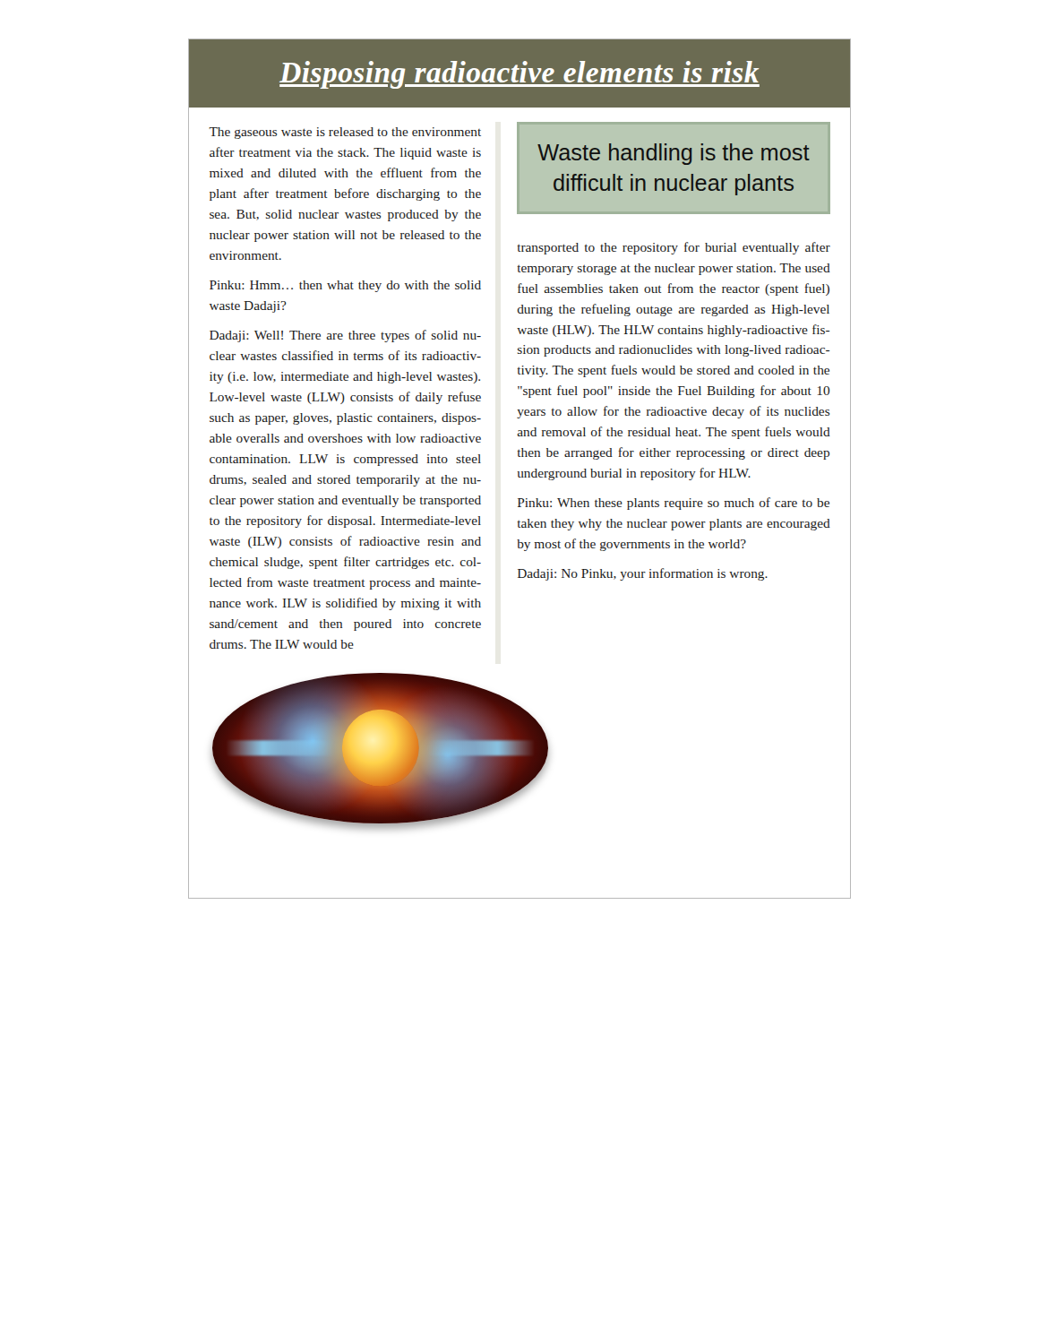Disposing radioactive elements is risk
The gaseous waste is released to the environment after treatment via the stack. The liquid waste is mixed and diluted with the effluent from the plant after treatment before discharging to the sea. But, solid nuclear wastes produced by the nuclear power station will not be released to the environment.
Pinku: Hmm… then what they do with the solid waste Dadaji?
Dadaji: Well! There are three types of solid nuclear wastes classified in terms of its radioactivity (i.e. low, intermediate and high-level wastes). Low-level waste (LLW) consists of daily refuse such as paper, gloves, plastic containers, disposable overalls and overshoes with low radioactive contamination. LLW is compressed into steel drums, sealed and stored temporarily at the nuclear power station and eventually be transported to the repository for disposal. Intermediate-level waste (ILW) consists of radioactive resin and chemical sludge, spent filter cartridges etc. collected from waste treatment process and maintenance work. ILW is solidified by mixing it with sand/cement and then poured into concrete drums. The ILW would be
Waste handling is the most difficult in nuclear plants
transported to the repository for burial eventually after temporary storage at the nuclear power station. The used fuel assemblies taken out from the reactor (spent fuel) during the refueling outage are regarded as High-level waste (HLW). The HLW contains highly-radioactive fission products and radionuclides with long-lived radioactivity. The spent fuels would be stored and cooled in the "spent fuel pool" inside the Fuel Building for about 10 years to allow for the radioactive decay of its nuclides and removal of the residual heat. The spent fuels would then be arranged for either reprocessing or direct deep underground burial in repository for HLW.
Pinku: When these plants require so much of care to be taken they why the nuclear power plants are encouraged by most of the governments in the world?
Dadaji: No Pinku, your information is wrong.